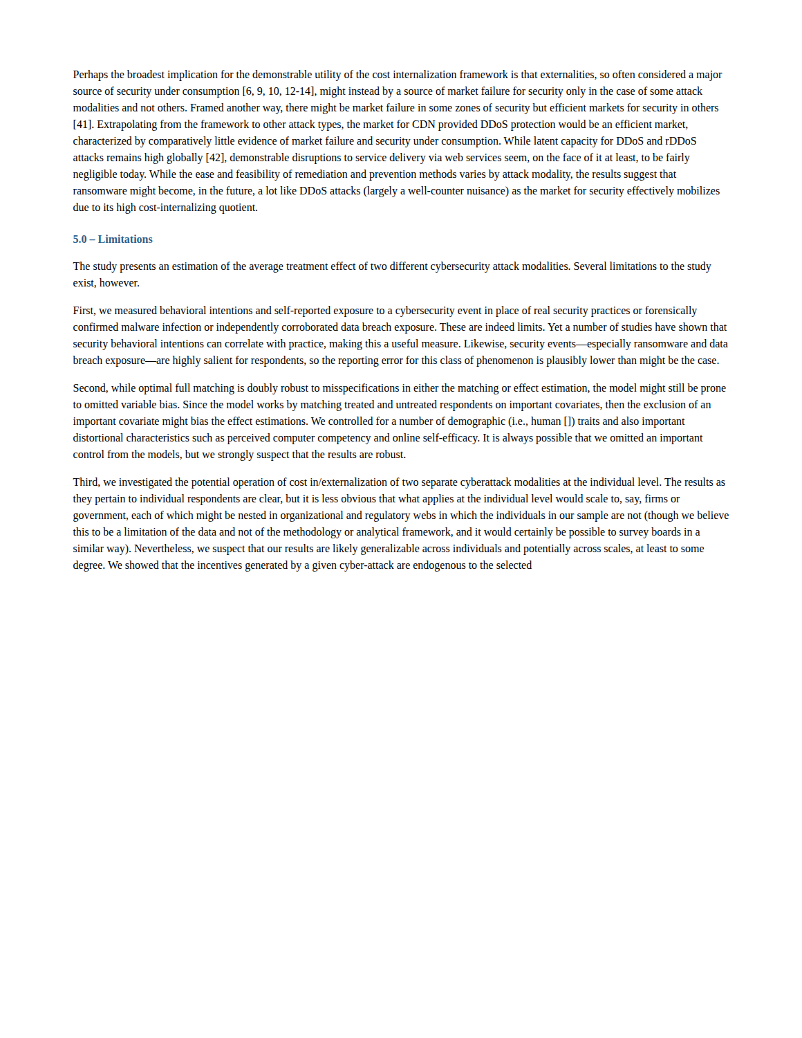Perhaps the broadest implication for the demonstrable utility of the cost internalization framework is that externalities, so often considered a major source of security under consumption [6, 9, 10, 12-14], might instead by a source of market failure for security only in the case of some attack modalities and not others. Framed another way, there might be market failure in some zones of security but efficient markets for security in others [41]. Extrapolating from the framework to other attack types, the market for CDN provided DDoS protection would be an efficient market, characterized by comparatively little evidence of market failure and security under consumption. While latent capacity for DDoS and rDDoS attacks remains high globally [42], demonstrable disruptions to service delivery via web services seem, on the face of it at least, to be fairly negligible today. While the ease and feasibility of remediation and prevention methods varies by attack modality, the results suggest that ransomware might become, in the future, a lot like DDoS attacks (largely a well-counter nuisance) as the market for security effectively mobilizes due to its high cost-internalizing quotient.
5.0 – Limitations
The study presents an estimation of the average treatment effect of two different cybersecurity attack modalities. Several limitations to the study exist, however.
First, we measured behavioral intentions and self-reported exposure to a cybersecurity event in place of real security practices or forensically confirmed malware infection or independently corroborated data breach exposure. These are indeed limits. Yet a number of studies have shown that security behavioral intentions can correlate with practice, making this a useful measure. Likewise, security events—especially ransomware and data breach exposure—are highly salient for respondents, so the reporting error for this class of phenomenon is plausibly lower than might be the case.
Second, while optimal full matching is doubly robust to misspecifications in either the matching or effect estimation, the model might still be prone to omitted variable bias. Since the model works by matching treated and untreated respondents on important covariates, then the exclusion of an important covariate might bias the effect estimations. We controlled for a number of demographic (i.e., human []) traits and also important distortional characteristics such as perceived computer competency and online self-efficacy. It is always possible that we omitted an important control from the models, but we strongly suspect that the results are robust.
Third, we investigated the potential operation of cost in/externalization of two separate cyberattack modalities at the individual level. The results as they pertain to individual respondents are clear, but it is less obvious that what applies at the individual level would scale to, say, firms or government, each of which might be nested in organizational and regulatory webs in which the individuals in our sample are not (though we believe this to be a limitation of the data and not of the methodology or analytical framework, and it would certainly be possible to survey boards in a similar way). Nevertheless, we suspect that our results are likely generalizable across individuals and potentially across scales, at least to some degree. We showed that the incentives generated by a given cyber-attack are endogenous to the selected